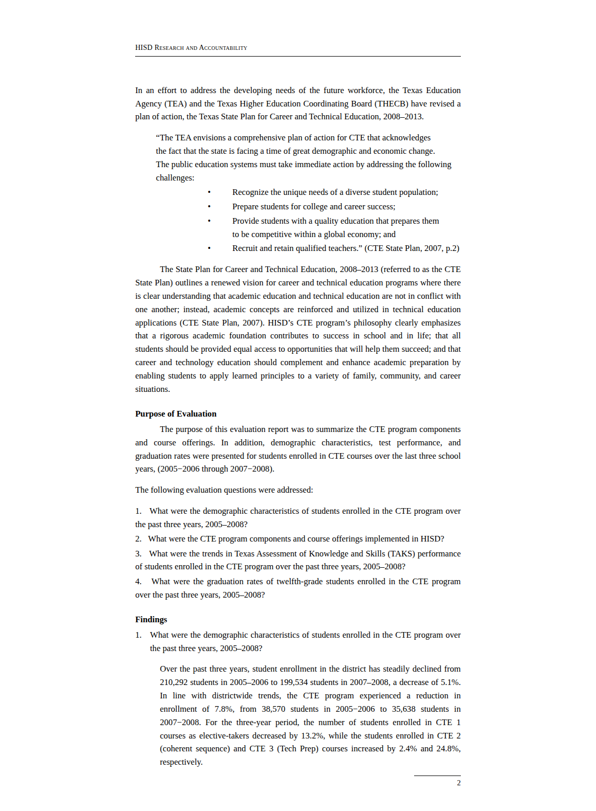HISD Research and Accountability
In an effort to address the developing needs of the future workforce, the Texas Education Agency (TEA) and the Texas Higher Education Coordinating Board (THECB) have revised a plan of action, the Texas State Plan for Career and Technical Education, 2008–2013.
“The TEA envisions a comprehensive plan of action for CTE that acknowledges
the fact that the state is facing a time of great demographic and economic change.
The public education systems must take immediate action by addressing the following challenges:
Recognize the unique needs of a diverse student population;
Prepare students for college and career success;
Provide students with a quality education that prepares them
to be competitive within a global economy; and
Recruit and retain qualified teachers.” (CTE State Plan, 2007, p.2)
The State Plan for Career and Technical Education, 2008–2013 (referred to as the CTE State Plan) outlines a renewed vision for career and technical education programs where there is clear understanding that academic education and technical education are not in conflict with one another; instead, academic concepts are reinforced and utilized in technical education applications (CTE State Plan, 2007). HISD’s CTE program’s philosophy clearly emphasizes that a rigorous academic foundation contributes to success in school and in life; that all students should be provided equal access to opportunities that will help them succeed; and that career and technology education should complement and enhance academic preparation by enabling students to apply learned principles to a variety of family, community, and career situations.
Purpose of Evaluation
The purpose of this evaluation report was to summarize the CTE program components and course offerings. In addition, demographic characteristics, test performance, and graduation rates were presented for students enrolled in CTE courses over the last three school years, (2005−2006 through 2007−2008).
The following evaluation questions were addressed:
1. What were the demographic characteristics of students enrolled in the CTE program over the past three years, 2005–2008?
2. What were the CTE program components and course offerings implemented in HISD?
3. What were the trends in Texas Assessment of Knowledge and Skills (TAKS) performance of students enrolled in the CTE program over the past three years, 2005–2008?
4. What were the graduation rates of twelfth-grade students enrolled in the CTE program over the past three years, 2005–2008?
Findings
1. What were the demographic characteristics of students enrolled in the CTE program over the past three years, 2005–2008?
Over the past three years, student enrollment in the district has steadily declined from 210,292 students in 2005–2006 to 199,534 students in 2007–2008, a decrease of 5.1%. In line with districtwide trends, the CTE program experienced a reduction in enrollment of 7.8%, from 38,570 students in 2005−2006 to 35,638 students in 2007−2008. For the three-year period, the number of students enrolled in CTE 1 courses as elective-takers decreased by 13.2%, while the students enrolled in CTE 2 (coherent sequence) and CTE 3 (Tech Prep) courses increased by 2.4% and 24.8%, respectively.
2